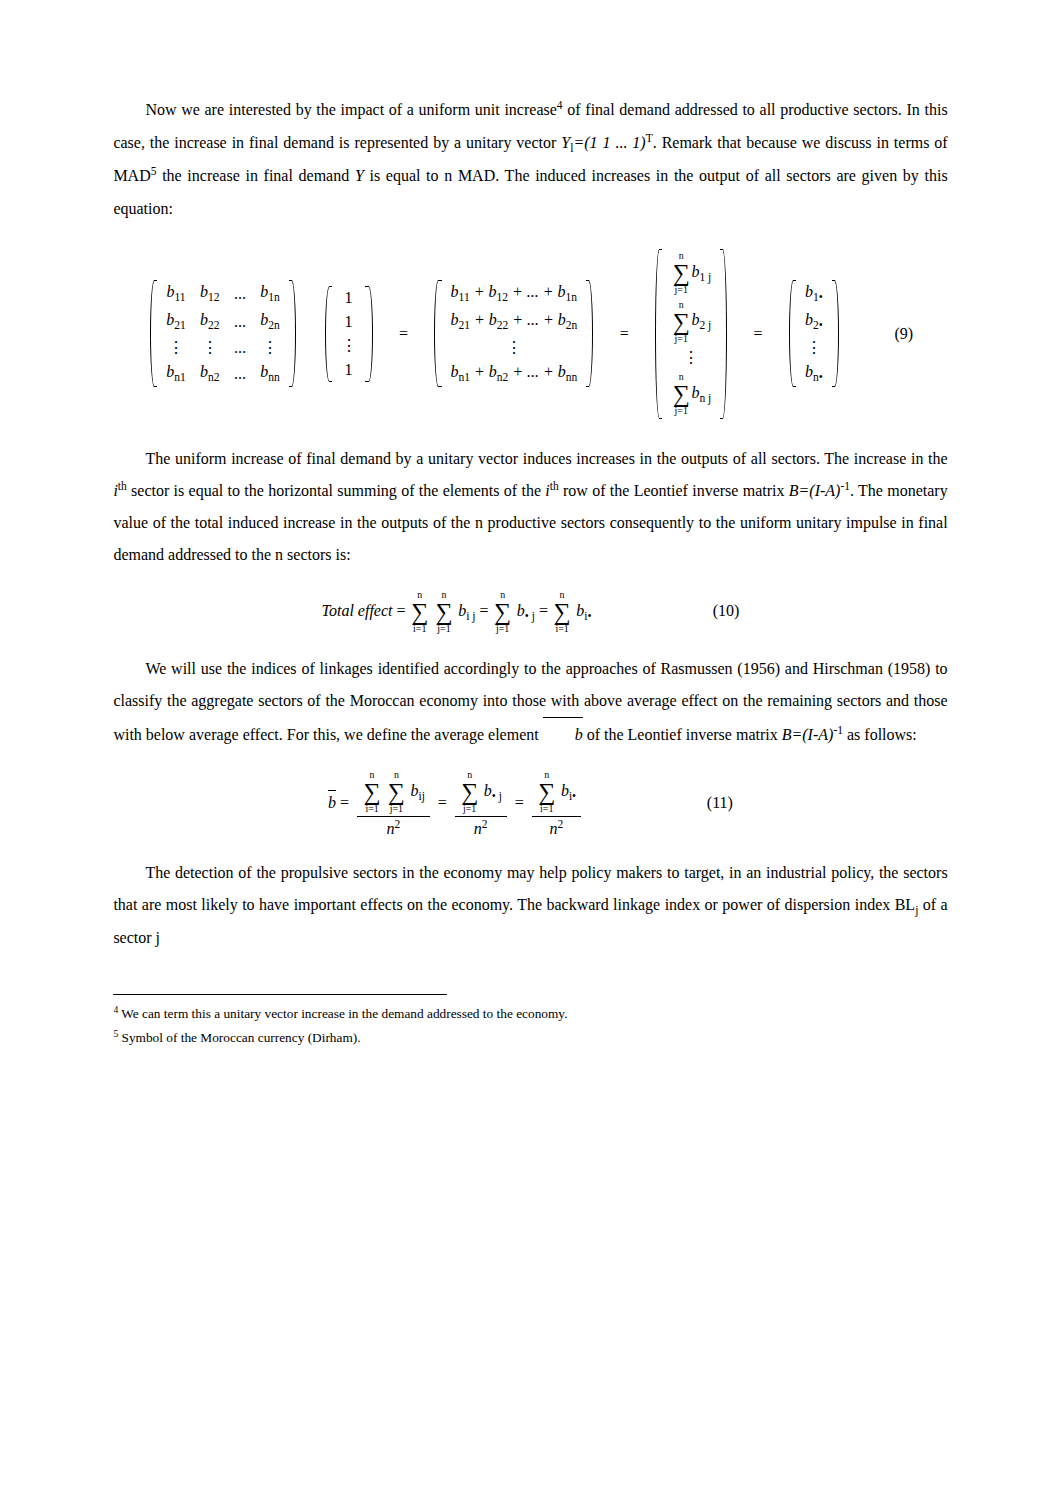Now we are interested by the impact of a uniform unit increase4 of final demand addressed to all productive sectors. In this case, the increase in final demand is represented by a unitary vector Yl=(1 1 ... 1)T. Remark that because we discuss in terms of MAD5 the increase in final demand Y is equal to n MAD. The induced increases in the output of all sectors are given by this equation:
| b 11 | b 12 | ... | b 1n |
| b 21 | b 22 | ... | b 2n |
| ⋮ | ⋮ | ... | ⋮ |
| b n1 | b n2 | ... | b nn |
| 1 |
| 1 |
| ⋮ |
| 1 |
=
| b 11 + b 12 + ... + b 1n |
| b 21 + b 22 + ... + b 2n |
| ⋮ |
| b n1 + b n2 + ... + b nn |
=
| n ∑ j=1 b 1 j |
| n ∑ j=1 b 2 j |
| ⋮ |
| n ∑ j=1 b n j |
=
| b 1• |
| b 2• |
| ⋮ |
| b n• |
(9)
The uniform increase of final demand by a unitary vector induces increases in the outputs of all sectors. The increase in the ith sector is equal to the horizontal summing of the elements of the ith row of the Leontief inverse matrix B=(I-A)-1. The monetary value of the total induced increase in the outputs of the n productive sectors consequently to the uniform unitary impulse in final demand addressed to the n sectors is:
Total effect = n∑i=1 n∑j=1 bi j = n∑j=1 b• j = n∑i=1 bi• (10)
We will use the indices of linkages identified accordingly to the approaches of Rasmussen (1956) and Hirschman (1958) to classify the aggregate sectors of the Moroccan economy into those with above average effect on the remaining sectors and those with below average effect. For this, we define the average element b of the Leontief inverse matrix B=(I-A)-1 as follows:
b = n∑i=1 n∑j=1 bij n2 = n∑j=1 b• j n2 = n∑i=1 bi• n2 (11)
The detection of the propulsive sectors in the economy may help policy makers to target, in an industrial policy, the sectors that are most likely to have important effects on the economy. The backward linkage index or power of dispersion index BLj of a sector j
4 We can term this a unitary vector increase in the demand addressed to the economy.
5 Symbol of the Moroccan currency (Dirham).